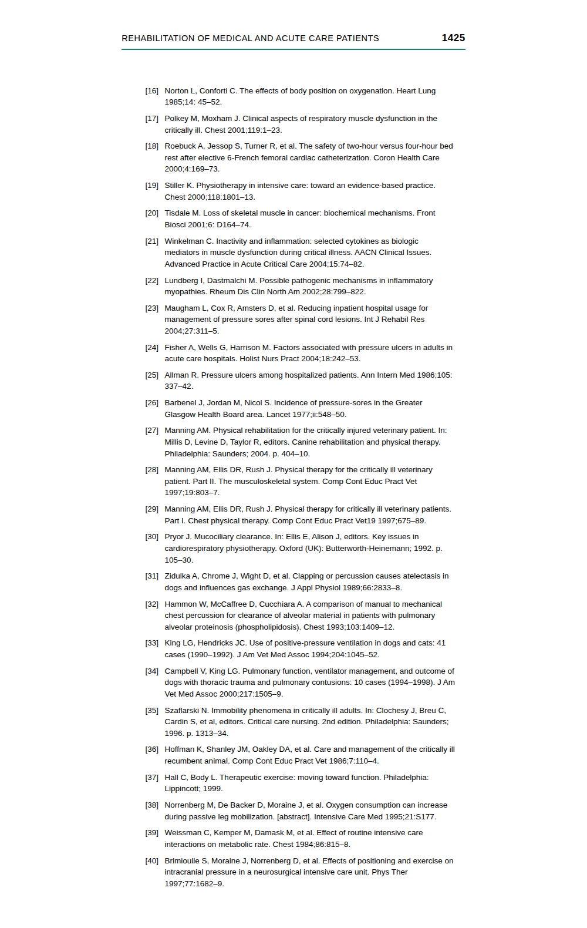Rehabilitation of medical and acute care patients 1425
[16] Norton L, Conforti C. The effects of body position on oxygenation. Heart Lung 1985;14: 45–52.
[17] Polkey M, Moxham J. Clinical aspects of respiratory muscle dysfunction in the critically ill. Chest 2001;119:1–23.
[18] Roebuck A, Jessop S, Turner R, et al. The safety of two-hour versus four-hour bed rest after elective 6-French femoral cardiac catheterization. Coron Health Care 2000;4:169–73.
[19] Stiller K. Physiotherapy in intensive care: toward an evidence-based practice. Chest 2000;118:1801–13.
[20] Tisdale M. Loss of skeletal muscle in cancer: biochemical mechanisms. Front Biosci 2001;6: D164–74.
[21] Winkelman C. Inactivity and inflammation: selected cytokines as biologic mediators in muscle dysfunction during critical illness. AACN Clinical Issues. Advanced Practice in Acute Critical Care 2004;15:74–82.
[22] Lundberg I, Dastmalchi M. Possible pathogenic mechanisms in inflammatory myopathies. Rheum Dis Clin North Am 2002;28:799–822.
[23] Maugham L, Cox R, Amsters D, et al. Reducing inpatient hospital usage for management of pressure sores after spinal cord lesions. Int J Rehabil Res 2004;27:311–5.
[24] Fisher A, Wells G, Harrison M. Factors associated with pressure ulcers in adults in acute care hospitals. Holist Nurs Pract 2004;18:242–53.
[25] Allman R. Pressure ulcers among hospitalized patients. Ann Intern Med 1986;105: 337–42.
[26] Barbenel J, Jordan M, Nicol S. Incidence of pressure-sores in the Greater Glasgow Health Board area. Lancet 1977;ii:548–50.
[27] Manning AM. Physical rehabilitation for the critically injured veterinary patient. In: Millis D, Levine D, Taylor R, editors. Canine rehabilitation and physical therapy. Philadelphia: Saunders; 2004. p. 404–10.
[28] Manning AM, Ellis DR, Rush J. Physical therapy for the critically ill veterinary patient. Part II. The musculoskeletal system. Comp Cont Educ Pract Vet 1997;19:803–7.
[29] Manning AM, Ellis DR, Rush J. Physical therapy for critically ill veterinary patients. Part I. Chest physical therapy. Comp Cont Educ Pract Vet19 1997;675–89.
[30] Pryor J. Mucociliary clearance. In: Ellis E, Alison J, editors. Key issues in cardiorespiratory physiotherapy. Oxford (UK): Butterworth-Heinemann; 1992. p. 105–30.
[31] Zidulka A, Chrome J, Wight D, et al. Clapping or percussion causes atelectasis in dogs and influences gas exchange. J Appl Physiol 1989;66:2833–8.
[32] Hammon W, McCaffree D, Cucchiara A. A comparison of manual to mechanical chest percussion for clearance of alveolar material in patients with pulmonary alveolar proteinosis (phospholipidosis). Chest 1993;103:1409–12.
[33] King LG, Hendricks JC. Use of positive-pressure ventilation in dogs and cats: 41 cases (1990–1992). J Am Vet Med Assoc 1994;204:1045–52.
[34] Campbell V, King LG. Pulmonary function, ventilator management, and outcome of dogs with thoracic trauma and pulmonary contusions: 10 cases (1994–1998). J Am Vet Med Assoc 2000;217:1505–9.
[35] Szaflarski N. Immobility phenomena in critically ill adults. In: Clochesy J, Breu C, Cardin S, et al, editors. Critical care nursing. 2nd edition. Philadelphia: Saunders; 1996. p. 1313–34.
[36] Hoffman K, Shanley JM, Oakley DA, et al. Care and management of the critically ill recumbent animal. Comp Cont Educ Pract Vet 1986;7:110–4.
[37] Hall C, Body L. Therapeutic exercise: moving toward function. Philadelphia: Lippincott; 1999.
[38] Norrenberg M, De Backer D, Moraine J, et al. Oxygen consumption can increase during passive leg mobilization. [abstract]. Intensive Care Med 1995;21:S177.
[39] Weissman C, Kemper M, Damask M, et al. Effect of routine intensive care interactions on metabolic rate. Chest 1984;86:815–8.
[40] Brimioulle S, Moraine J, Norrenberg D, et al. Effects of positioning and exercise on intracranial pressure in a neurosurgical intensive care unit. Phys Ther 1997;77:1682–9.